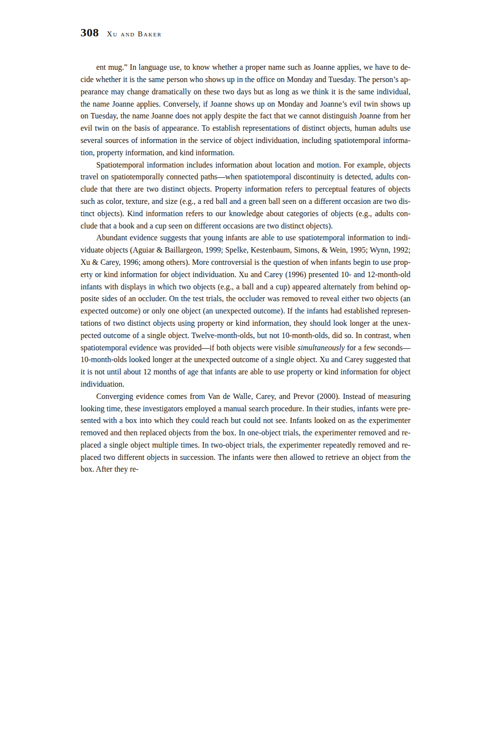308 Xu and Baker
ent mug.” In language use, to know whether a proper name such as Joanne applies, we have to decide whether it is the same person who shows up in the office on Monday and Tuesday. The person’s appearance may change dramatically on these two days but as long as we think it is the same individual, the name Joanne applies. Conversely, if Joanne shows up on Monday and Joanne’s evil twin shows up on Tuesday, the name Joanne does not apply despite the fact that we cannot distinguish Joanne from her evil twin on the basis of appearance. To establish representations of distinct objects, human adults use several sources of information in the service of object individuation, including spatiotemporal information, property information, and kind information.
Spatiotemporal information includes information about location and motion. For example, objects travel on spatiotemporally connected paths—when spatiotemporal discontinuity is detected, adults conclude that there are two distinct objects. Property information refers to perceptual features of objects such as color, texture, and size (e.g., a red ball and a green ball seen on a different occasion are two distinct objects). Kind information refers to our knowledge about categories of objects (e.g., adults conclude that a book and a cup seen on different occasions are two distinct objects).
Abundant evidence suggests that young infants are able to use spatiotemporal information to individuate objects (Aguiar & Baillargeon, 1999; Spelke, Kestenbaum, Simons, & Wein, 1995; Wynn, 1992; Xu & Carey, 1996; among others). More controversial is the question of when infants begin to use property or kind information for object individuation. Xu and Carey (1996) presented 10- and 12-month-old infants with displays in which two objects (e.g., a ball and a cup) appeared alternately from behind opposite sides of an occluder. On the test trials, the occluder was removed to reveal either two objects (an expected outcome) or only one object (an unexpected outcome). If the infants had established representations of two distinct objects using property or kind information, they should look longer at the unexpected outcome of a single object. Twelve-month-olds, but not 10-month-olds, did so. In contrast, when spatiotemporal evidence was provided—if both objects were visible simultaneously for a few seconds—10-month-olds looked longer at the unexpected outcome of a single object. Xu and Carey suggested that it is not until about 12 months of age that infants are able to use property or kind information for object individuation.
Converging evidence comes from Van de Walle, Carey, and Prevor (2000). Instead of measuring looking time, these investigators employed a manual search procedure. In their studies, infants were presented with a box into which they could reach but could not see. Infants looked on as the experimenter removed and then replaced objects from the box. In one-object trials, the experimenter removed and replaced a single object multiple times. In two-object trials, the experimenter repeatedly removed and replaced two different objects in succession. The infants were then allowed to retrieve an object from the box. After they re-